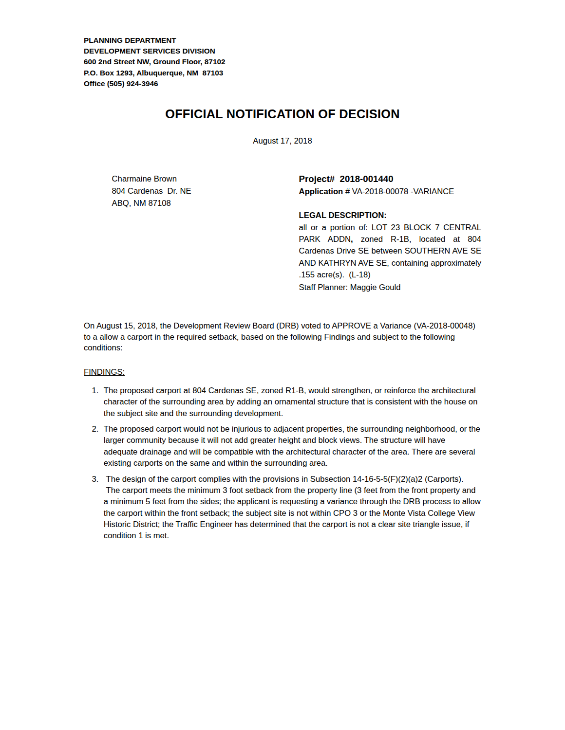PLANNING DEPARTMENT
DEVELOPMENT SERVICES DIVISION
600 2nd Street NW, Ground Floor, 87102
P.O. Box 1293, Albuquerque, NM 87103
Office (505) 924-3946
OFFICIAL NOTIFICATION OF DECISION
August 17, 2018
Charmaine Brown
804 Cardenas Dr. NE
ABQ, NM 87108
Project# 2018-001440
Application # VA-2018-00078 -VARIANCE
LEGAL DESCRIPTION:
all or a portion of: LOT 23 BLOCK 7 CENTRAL PARK ADDN, zoned R-1B, located at 804 Cardenas Drive SE between SOUTHERN AVE SE AND KATHRYN AVE SE, containing approximately .155 acre(s). (L-18)
Staff Planner: Maggie Gould
On August 15, 2018, the Development Review Board (DRB) voted to APPROVE a Variance (VA-2018-00048) to a allow a carport in the required setback, based on the following Findings and subject to the following conditions:
FINDINGS:
The proposed carport at 804 Cardenas SE, zoned R1-B, would strengthen, or reinforce the architectural character of the surrounding area by adding an ornamental structure that is consistent with the house on the subject site and the surrounding development.
The proposed carport would not be injurious to adjacent properties, the surrounding neighborhood, or the larger community because it will not add greater height and block views. The structure will have adequate drainage and will be compatible with the architectural character of the area. There are several existing carports on the same and within the surrounding area.
The design of the carport complies with the provisions in Subsection 14-16-5-5(F)(2)(a)2 (Carports).
The carport meets the minimum 3 foot setback from the property line (3 feet from the front property and a minimum 5 feet from the sides; the applicant is requesting a variance through the DRB process to allow the carport within the front setback; the subject site is not within CPO 3 or the Monte Vista College View Historic District; the Traffic Engineer has determined that the carport is not a clear site triangle issue, if condition 1 is met.